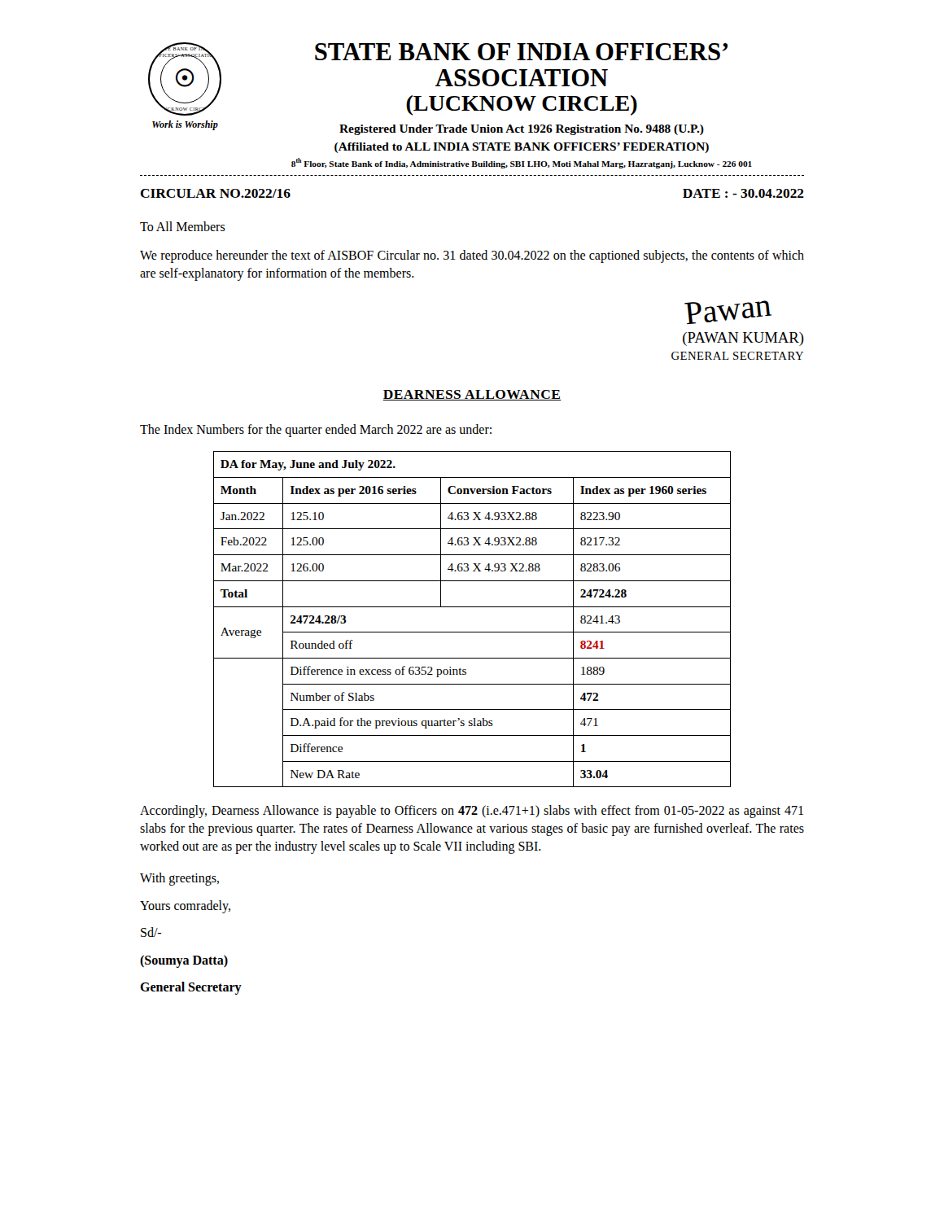State Bank of India Officers' Association
☉
Lucknow Circle
Work is Worship
STATE BANK OF INDIA OFFICERS’ ASSOCIATION
(LUCKNOW CIRCLE)
Registered Under Trade Union Act 1926 Registration No. 9488 (U.P.)
(Affiliated to ALL INDIA STATE BANK OFFICERS’ FEDERATION)
8th Floor, State Bank of India, Administrative Building, SBI LHO, Moti Mahal Marg, Hazratganj, Lucknow - 226 001
CIRCULAR NO.2022/16 DATE : - 30.04.2022
To All Members
We reproduce hereunder the text of AISBOF Circular no. 31 dated 30.04.2022 on the captioned subjects, the contents of which are self-explanatory for information of the members.
Pawan
(PAWAN KUMAR)
GENERAL SECRETARY
DEARNESS ALLOWANCE
The Index Numbers for the quarter ended March 2022 are as under:
| DA for May, June and July 2022. |
| Month | Index as per 2016 series | Conversion Factors | Index as per 1960 series |
| Jan.2022 | 125.10 | 4.63 X 4.93X2.88 | 8223.90 |
| Feb.2022 | 125.00 | 4.63 X 4.93X2.88 | 8217.32 |
| Mar.2022 | 126.00 | 4.63 X 4.93 X2.88 | 8283.06 |
| Total | | | 24724.28 |
| Average | 24724.28/3 | 8241.43 |
| Rounded off | 8241 |
| | Difference in excess of 6352 points | 1889 |
| Number of Slabs | 472 |
| D.A.paid for the previous quarter’s slabs | 471 |
| Difference | 1 |
| New DA Rate | 33.04 |
Accordingly, Dearness Allowance is payable to Officers on 472 (i.e.471+1) slabs with effect from 01-05-2022 as against 471 slabs for the previous quarter. The rates of Dearness Allowance at various stages of basic pay are furnished overleaf. The rates worked out are as per the industry level scales up to Scale VII including SBI.
With greetings,
Yours comradely,
Sd/-
(Soumya Datta)
General Secretary